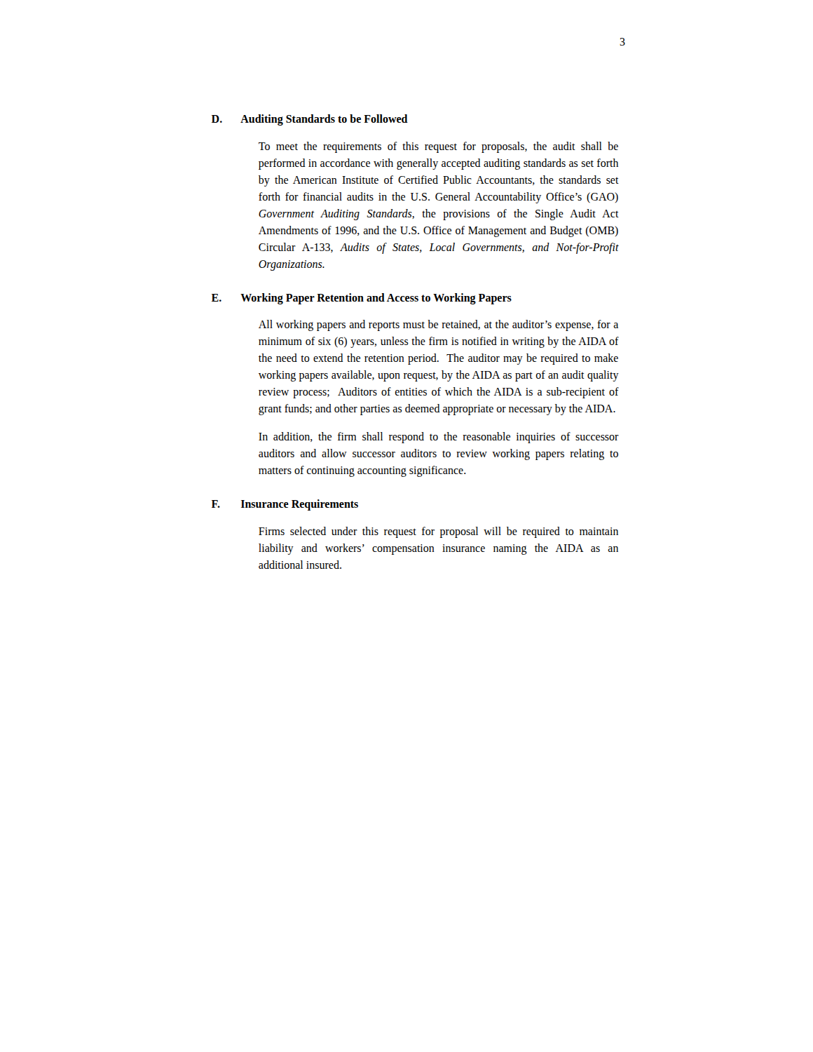3
D.
Auditing Standards to be Followed
To meet the requirements of this request for proposals, the audit shall be performed in accordance with generally accepted auditing standards as set forth by the American Institute of Certified Public Accountants, the standards set forth for financial audits in the U.S. General Accountability Office’s (GAO) Government Auditing Standards, the provisions of the Single Audit Act Amendments of 1996, and the U.S. Office of Management and Budget (OMB) Circular A-133, Audits of States, Local Governments, and Not-for-Profit Organizations.
E.
Working Paper Retention and Access to Working Papers
All working papers and reports must be retained, at the auditor’s expense, for a minimum of six (6) years, unless the firm is notified in writing by the AIDA of the need to extend the retention period. The auditor may be required to make working papers available, upon request, by the AIDA as part of an audit quality review process; Auditors of entities of which the AIDA is a sub-recipient of grant funds; and other parties as deemed appropriate or necessary by the AIDA.
In addition, the firm shall respond to the reasonable inquiries of successor auditors and allow successor auditors to review working papers relating to matters of continuing accounting significance.
F.
Insurance Requirements
Firms selected under this request for proposal will be required to maintain liability and workers’ compensation insurance naming the AIDA as an additional insured.